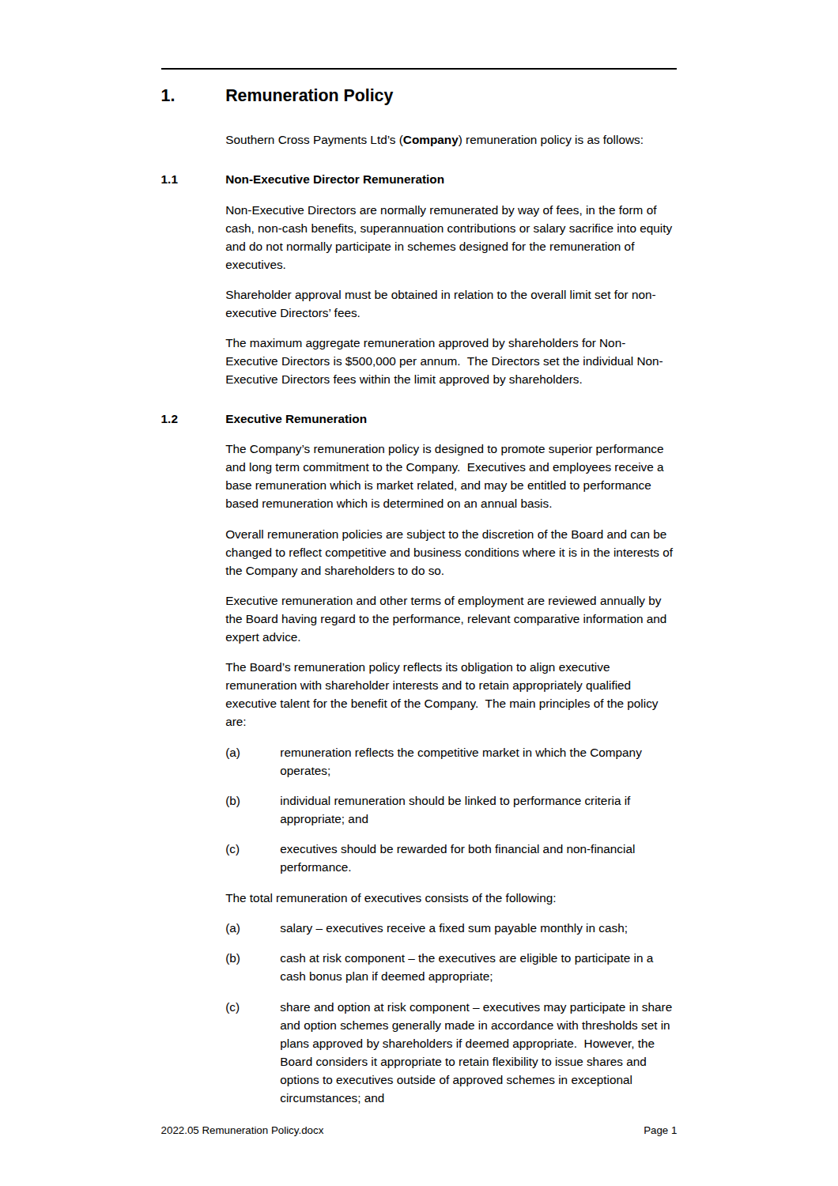1. Remuneration Policy
Southern Cross Payments Ltd’s (Company) remuneration policy is as follows:
1.1 Non-Executive Director Remuneration
Non-Executive Directors are normally remunerated by way of fees, in the form of cash, non-cash benefits, superannuation contributions or salary sacrifice into equity and do not normally participate in schemes designed for the remuneration of executives.
Shareholder approval must be obtained in relation to the overall limit set for non-executive Directors’ fees.
The maximum aggregate remuneration approved by shareholders for Non-Executive Directors is $500,000 per annum. The Directors set the individual Non-Executive Directors fees within the limit approved by shareholders.
1.2 Executive Remuneration
The Company’s remuneration policy is designed to promote superior performance and long term commitment to the Company. Executives and employees receive a base remuneration which is market related, and may be entitled to performance based remuneration which is determined on an annual basis.
Overall remuneration policies are subject to the discretion of the Board and can be changed to reflect competitive and business conditions where it is in the interests of the Company and shareholders to do so.
Executive remuneration and other terms of employment are reviewed annually by the Board having regard to the performance, relevant comparative information and expert advice.
The Board’s remuneration policy reflects its obligation to align executive remuneration with shareholder interests and to retain appropriately qualified executive talent for the benefit of the Company. The main principles of the policy are:
(a) remuneration reflects the competitive market in which the Company operates;
(b) individual remuneration should be linked to performance criteria if appropriate; and
(c) executives should be rewarded for both financial and non-financial performance.
The total remuneration of executives consists of the following:
(a) salary – executives receive a fixed sum payable monthly in cash;
(b) cash at risk component – the executives are eligible to participate in a cash bonus plan if deemed appropriate;
(c) share and option at risk component – executives may participate in share and option schemes generally made in accordance with thresholds set in plans approved by shareholders if deemed appropriate. However, the Board considers it appropriate to retain flexibility to issue shares and options to executives outside of approved schemes in exceptional circumstances; and
2022.05 Remuneration Policy.docx Page 1